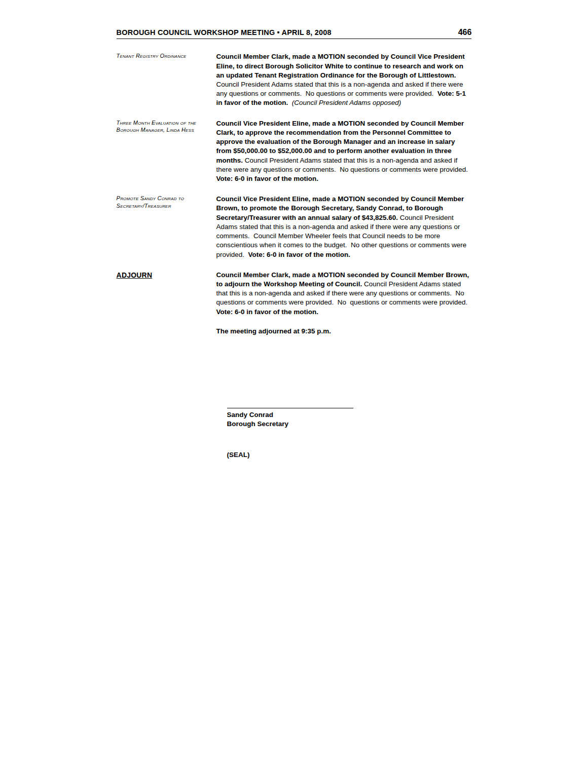BOROUGH COUNCIL WORKSHOP MEETING • APRIL 8, 2008 466
| Tenant Registry Ordinance | Council Member Clark, made a MOTION seconded by Council Vice President Eline, to direct Borough Solicitor White to continue to research and work on an updated Tenant Registration Ordinance for the Borough of Littlestown. Council President Adams stated that this is a non-agenda and asked if there were any questions or comments. No questions or comments were provided. Vote: 5-1 in favor of the motion. (Council President Adams opposed) |
| Three Month Evaluation of the Borough Manager, Linda Hess | Council Vice President Eline, made a MOTION seconded by Council Member Clark, to approve the recommendation from the Personnel Committee to approve the evaluation of the Borough Manager and an increase in salary from $50,000.00 to $52,000.00 and to perform another evaluation in three months. Council President Adams stated that this is a non-agenda and asked if there were any questions or comments. No questions or comments were provided. Vote: 6-0 in favor of the motion. |
| Promote Sandy Conrad to Secretary/Treasurer | Council Vice President Eline, made a MOTION seconded by Council Member Brown, to promote the Borough Secretary, Sandy Conrad, to Borough Secretary/Treasurer with an annual salary of $43,825.60. Council President Adams stated that this is a non-agenda and asked if there were any questions or comments. Council Member Wheeler feels that Council needs to be more conscientious when it comes to the budget. No other questions or comments were provided. Vote: 6-0 in favor of the motion. |
| ADJOURN | Council Member Clark, made a MOTION seconded by Council Member Brown, to adjourn the Workshop Meeting of Council. Council President Adams stated that this is a non-agenda and asked if there were any questions or comments. No questions or comments were provided. No questions or comments were provided. Vote: 6-0 in favor of the motion. The meeting adjourned at 9:35 p.m. |
Sandy Conrad
Borough Secretary
(SEAL)